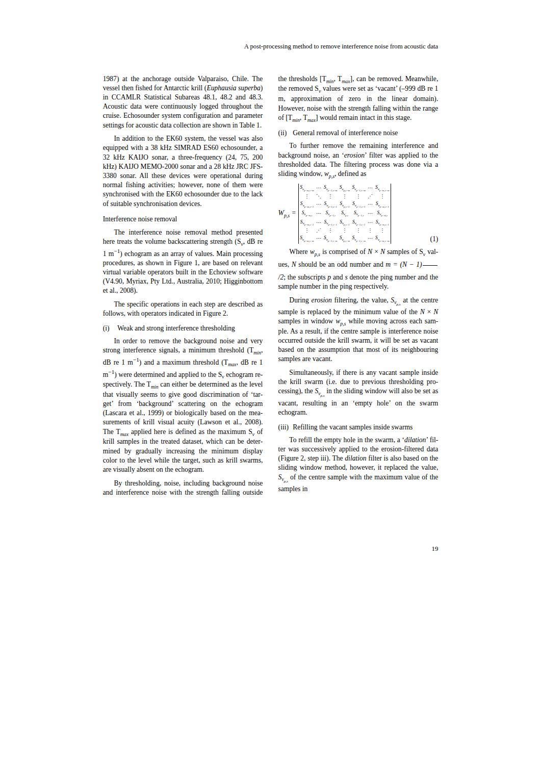A post-processing method to remove interference noise from acoustic data
1987) at the anchorage outside Valparaiso, Chile. The vessel then fished for Antarctic krill (Euphausia superba) in CCAMLR Statistical Subareas 48.1, 48.2 and 48.3. Acoustic data were continuously logged throughout the cruise. Echosounder system configuration and parameter settings for acoustic data collection are shown in Table 1.
In addition to the EK60 system, the vessel was also equipped with a 38 kHz SIMRAD ES60 echosounder, a 32 kHz KAIJO sonar, a three-frequency (24, 75, 200 kHz) KAIJO MEMO-2000 sonar and a 28 kHz JRC JFS-3380 sonar. All these devices were operational during normal fishing activities; however, none of them were synchronised with the EK60 echosounder due to the lack of suitable synchronisation devices.
Interference noise removal
The interference noise removal method presented here treats the volume backscattering strength (Sv, dB re 1 m−1) echogram as an array of values. Main processing procedures, as shown in Figure 1, are based on relevant virtual variable operators built in the Echoview software (V4.90, Myriax, Pty Ltd., Australia, 2010; Higginbottom et al., 2008).
The specific operations in each step are described as follows, with operators indicated in Figure 2.
(i) Weak and strong interference thresholding
In order to remove the background noise and very strong interference signals, a minimum threshold (Tmin, dB re 1 m−1) and a maximum threshold (Tmax, dB re 1 m−1) were determined and applied to the Sv echogram respectively. The Tmin can either be determined as the level that visually seems to give good discrimination of ‘target’ from ‘background’ scattering on the echogram (Lascara et al., 1999) or biologically based on the measurements of krill visual acuity (Lawson et al., 2008). The Tmax applied here is defined as the maximum Sv of krill samples in the treated dataset, which can be determined by gradually increasing the minimum display color to the level while the target, such as krill swarms, are visually absent on the echogram.
By thresholding, noise, including background noise and interference noise with the strength falling outside the thresholds [Tmin, Tmax], can be removed. Meanwhile, the removed Sv values were set as ‘vacant’ (–999 dB re 1 m, approximation of zero in the linear domain). However, noise with the strength falling within the range of [Tmin, Tmax] would remain intact in this stage.
(ii) General removal of interference noise
To further remove the remaining interference and background noise, an ‘erosion’ filter was applied to the thresholded data. The filtering process was done via a sliding window, wp,s, defined as
Wp,s =
| S v p−m,s−m | ⋯ | S v p−1,s−m | S v p,s−m | S v p+1,s−m | ⋯ | S v p+m,s−m |
| ⋮ | ⋱ | ⋮ | ⋮ | ⋮ | ⋰ | ⋮ |
| S v p−m,s−1 | ⋯ | S v p−1,s−1 | S v p,s−1 | S v p+1,s−1 | ⋯ | S v p+m,s−1 |
| S v p−m,s | ⋯ | S v p−1,s | S v p,s | S v p+1,s | ⋯ | S v p+m,s |
| S v p−m,s+1 | ⋯ | S v p−1,s+1 | S v p,s+1 | S v p+1,s+1 | ⋯ | S v p+m,s+1 |
| ⋮ | ⋰ | ⋮ | ⋮ | ⋮ | ⋮ | ⋮ |
| S v p−m,s+m | ⋯ | S v p−1,s+m | S v p,s+m | S v p+1,s+m | ⋯ | S v p+m,s+m |
(1)
Where wp,s is comprised of N × N samples of Sv values, N should be an odd number and m = (N − 1) /2; the subscripts p and s denote the ping number and the sample number in the ping respectively.
During erosion filtering, the value, Svp,s at the centre sample is replaced by the minimum value of the N × N samples in window wp,s while moving across each sample. As a result, if the centre sample is interference noise occurred outside the krill swarm, it will be set as vacant based on the assumption that most of its neighbouring samples are vacant.
Simultaneously, if there is any vacant sample inside the krill swarm (i.e. due to previous thresholding processing), the Svp,s in the sliding window will also be set as vacant, resulting in an ‘empty hole’ on the swarm echogram.
(iii) Refilling the vacant samples inside swarms
To refill the empty hole in the swarm, a ‘dilation’ filter was successively applied to the erosion-filtered data (Figure 2, step iii). The dilation filter is also based on the sliding window method, however, it replaced the value, Svp,s of the centre sample with the maximum value of the samples in
19